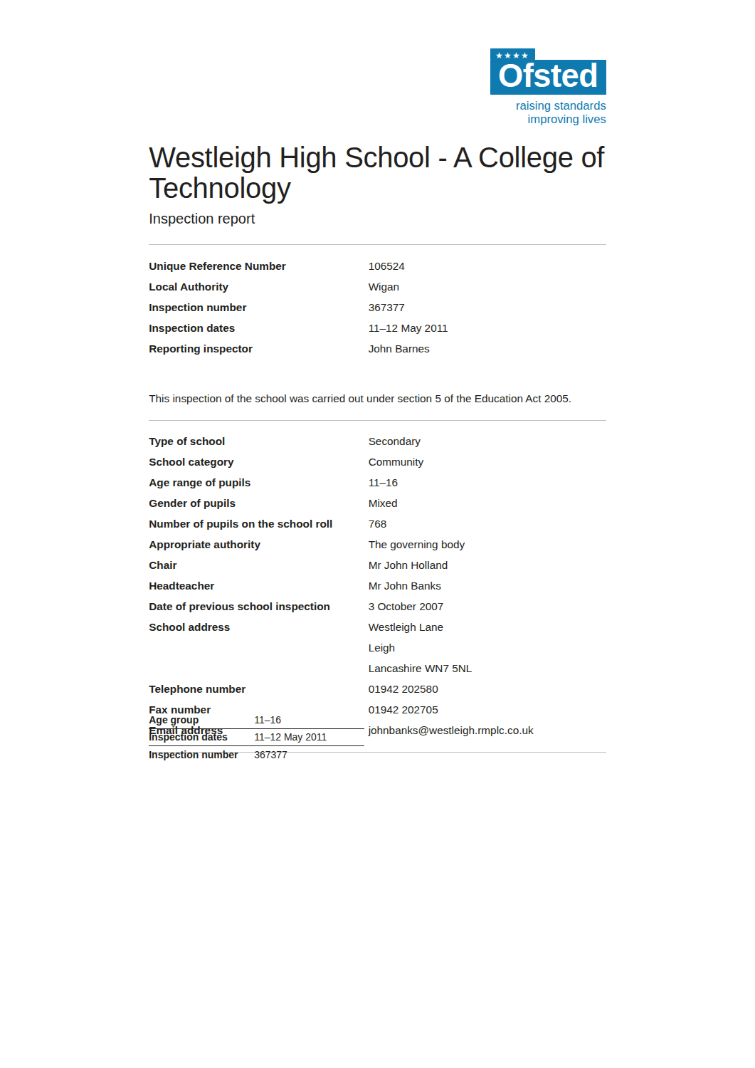★★★★ Ofsted
raising standards
improving lives
Westleigh High School - A College of Technology
Inspection report
| Unique Reference Number | 106524 |
| Local Authority | Wigan |
| Inspection number | 367377 |
| Inspection dates | 11–12 May 2011 |
| Reporting inspector | John Barnes |
This inspection of the school was carried out under section 5 of the Education Act 2005.
| Type of school | Secondary |
| School category | Community |
| Age range of pupils | 11–16 |
| Gender of pupils | Mixed |
| Number of pupils on the school roll | 768 |
| Appropriate authority | The governing body |
| Chair | Mr John Holland |
| Headteacher | Mr John Banks |
| Date of previous school inspection | 3 October 2007 |
| School address | Westleigh Lane |
| | Leigh |
| | Lancashire WN7 5NL |
| Telephone number | 01942 202580 |
| Fax number | 01942 202705 |
| Email address | johnbanks@westleigh.rmplc.co.uk |
| Age group | 11–16 |
| Inspection dates | 11–12 May 2011 |
| Inspection number | 367377 |